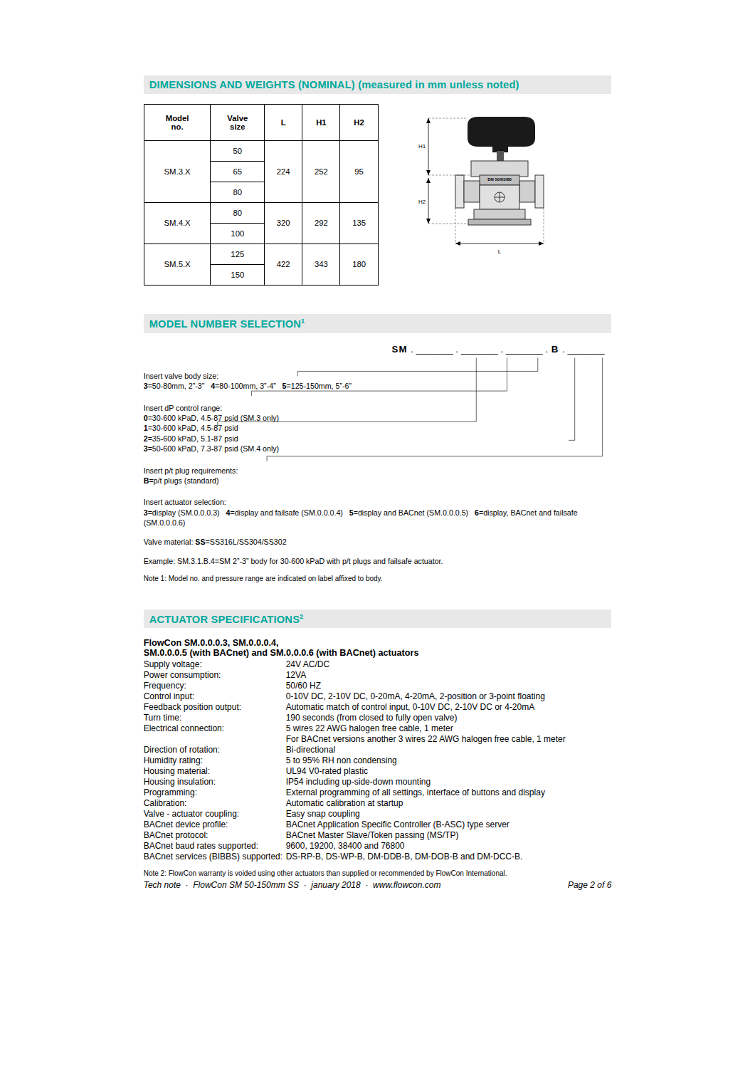DIMENSIONS AND WEIGHTS (NOMINAL) (measured in mm unless noted)
| Model no. | Valve size | L | H1 | H2 |
| --- | --- | --- | --- | --- |
| SM.3.X | 50 | 224 | 252 | 95 |
| 65 |
| 80 |
| SM.4.X | 80 | 320 | 292 | 135 |
| 100 |
| SM.5.X | 125 | 422 | 343 | 180 |
| 150 |
DN 50/65/80 H1 H2 L
MODEL NUMBER SELECTION1
SM . _______ . _______ . _______ . B . _______
Insert valve body size:
3=50-80mm, 2”-3” 4=80-100mm, 3”-4” 5=125-150mm, 5”-6”
Insert dP control range:
0=30-600 kPaD, 4.5-87 psid (SM.3 only)
1=30-600 kPaD, 4.5-87 psid
2=35-600 kPaD, 5.1-87 psid
3=50-600 kPaD, 7.3-87 psid (SM.4 only)
Insert p/t plug requirements:
B=p/t plugs (standard)
Insert actuator selection:
3=display (SM.0.0.0.3) 4=display and failsafe (SM.0.0.0.4) 5=display and BACnet (SM.0.0.0.5) 6=display, BACnet and failsafe (SM.0.0.0.6)
Valve material: SS=SS316L/SS304/SS302
Example: SM.3.1.B.4=SM 2”-3” body for 30-600 kPaD with p/t plugs and failsafe actuator.
Note 1: Model no. and pressure range are indicated on label affixed to body.
ACTUATOR SPECIFICATIONS2
FlowCon SM.0.0.0.3, SM.0.0.0.4,
SM.0.0.0.5 (with BACnet) and SM.0.0.0.6 (with BACnet) actuators
| Supply voltage: | 24V AC/DC |
| Power consumption: | 12VA |
| Frequency: | 50/60 HZ |
| Control input: | 0-10V DC, 2-10V DC, 0-20mA, 4-20mA, 2-position or 3-point floating |
| Feedback position output: | Automatic match of control input, 0-10V DC, 2-10V DC or 4-20mA |
| Turn time: | 190 seconds (from closed to fully open valve) |
| Electrical connection: | 5 wires 22 AWG halogen free cable, 1 meter |
| | For BACnet versions another 3 wires 22 AWG halogen free cable, 1 meter |
| Direction of rotation: | Bi-directional |
| Humidity rating: | 5 to 95% RH non condensing |
| Housing material: | UL94 V0-rated plastic |
| Housing insulation: | IP54 including up-side-down mounting |
| Programming: | External programming of all settings, interface of buttons and display |
| Calibration: | Automatic calibration at startup |
| Valve - actuator coupling: | Easy snap coupling |
| BACnet device profile: | BACnet Application Specific Controller (B-ASC) type server |
| BACnet protocol: | BACnet Master Slave/Token passing (MS/TP) |
| BACnet baud rates supported: | 9600, 19200, 38400 and 76800 |
| BACnet services (BIBBS) supported: | DS-RP-B, DS-WP-B, DM-DDB-B, DM-DOB-B and DM-DCC-B. |
Note 2: FlowCon warranty is voided using other actuators than supplied or recommended by FlowCon International.
Tech note · FlowCon SM 50-150mm SS · january 2018 · www.flowcon.com Page 2 of 6